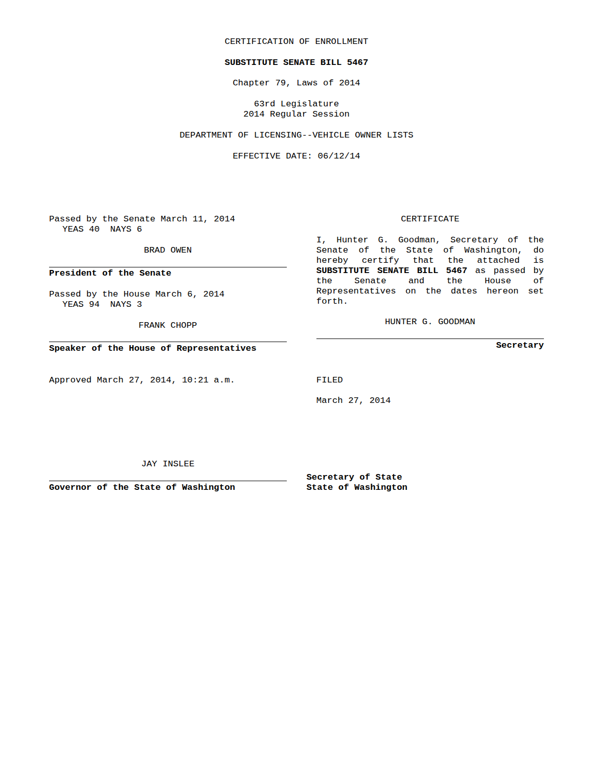CERTIFICATION OF ENROLLMENT
SUBSTITUTE SENATE BILL 5467
Chapter 79, Laws of 2014
63rd Legislature
2014 Regular Session
DEPARTMENT OF LICENSING--VEHICLE OWNER LISTS
EFFECTIVE DATE: 06/12/14
Passed by the Senate March 11, 2014
YEAS 40 NAYS 6
BRAD OWEN
President of the Senate
Passed by the House March 6, 2014
YEAS 94 NAYS 3
FRANK CHOPP
Speaker of the House of Representatives
CERTIFICATE
I, Hunter G. Goodman, Secretary of the Senate of the State of Washington, do hereby certify that the attached is SUBSTITUTE SENATE BILL 5467 as passed by the Senate and the House of Representatives on the dates hereon set forth.
HUNTER G. GOODMAN
Secretary
Approved March 27, 2014, 10:21 a.m.
FILED
March 27, 2014
JAY INSLEE
Governor of the State of Washington
Secretary of State
State of Washington